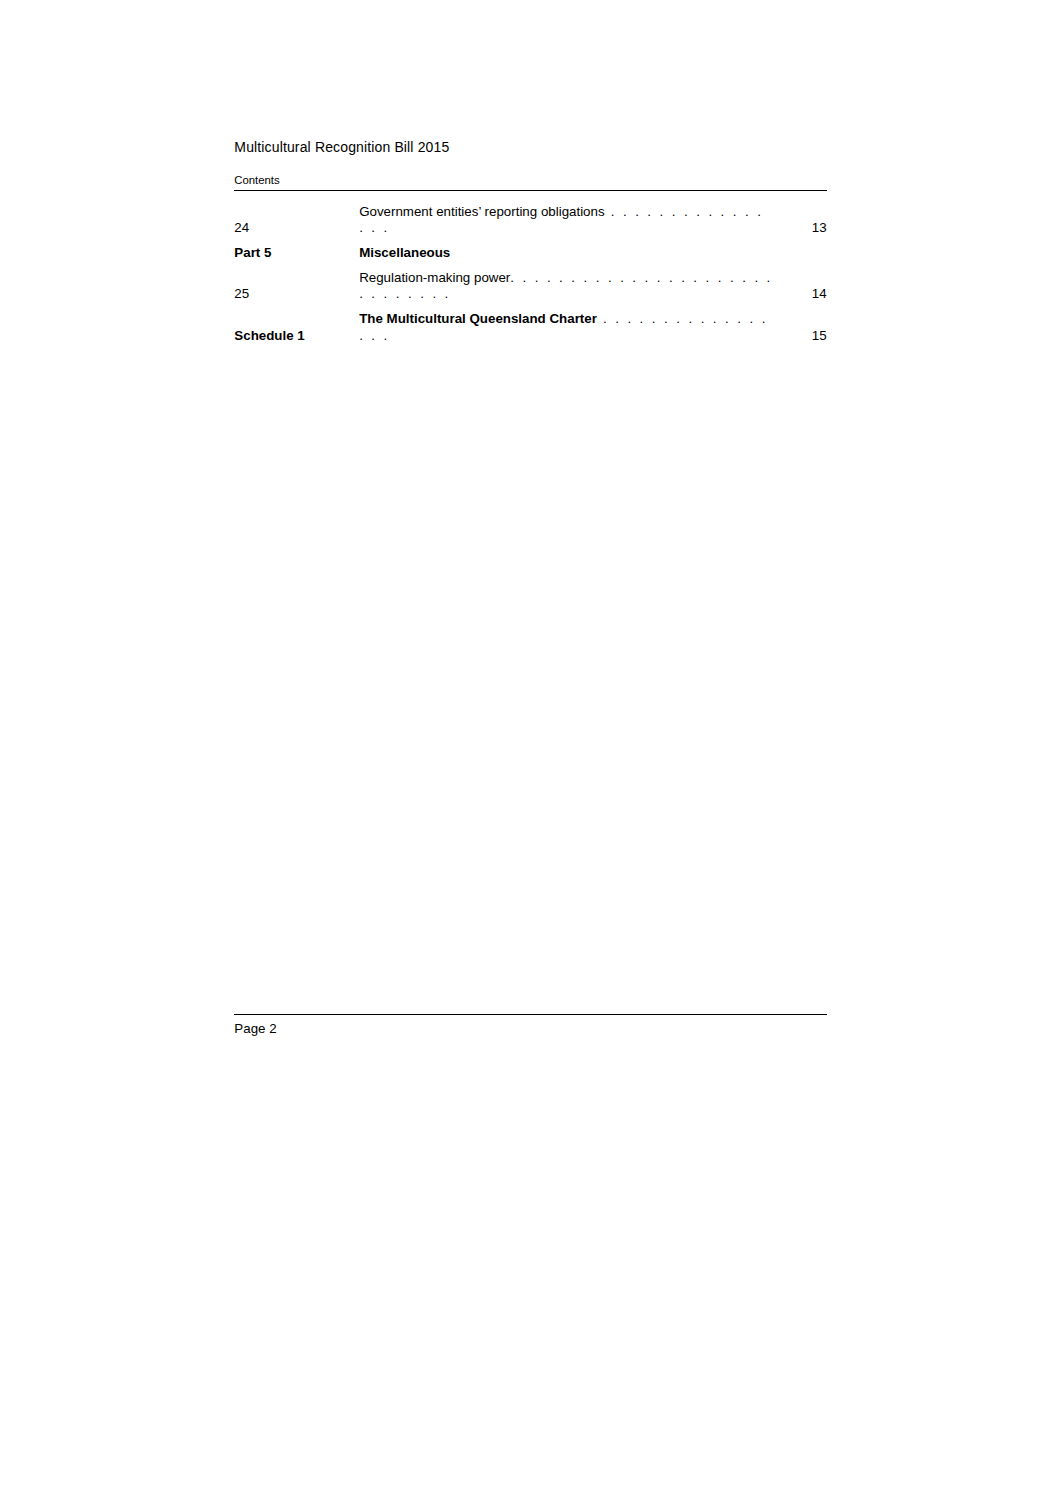Multicultural Recognition Bill 2015
Contents
| 24 | Government entities’ reporting obligations . . . . . . . . . . . . . . . . | 13 |
| Part 5 | Miscellaneous | |
| 25 | Regulation-making power . . . . . . . . . . . . . . . . . . . . . . . . . . . . . . | 14 |
| Schedule 1 | The Multicultural Queensland Charter . . . . . . . . . . . . . . . . . | 15 |
Page 2